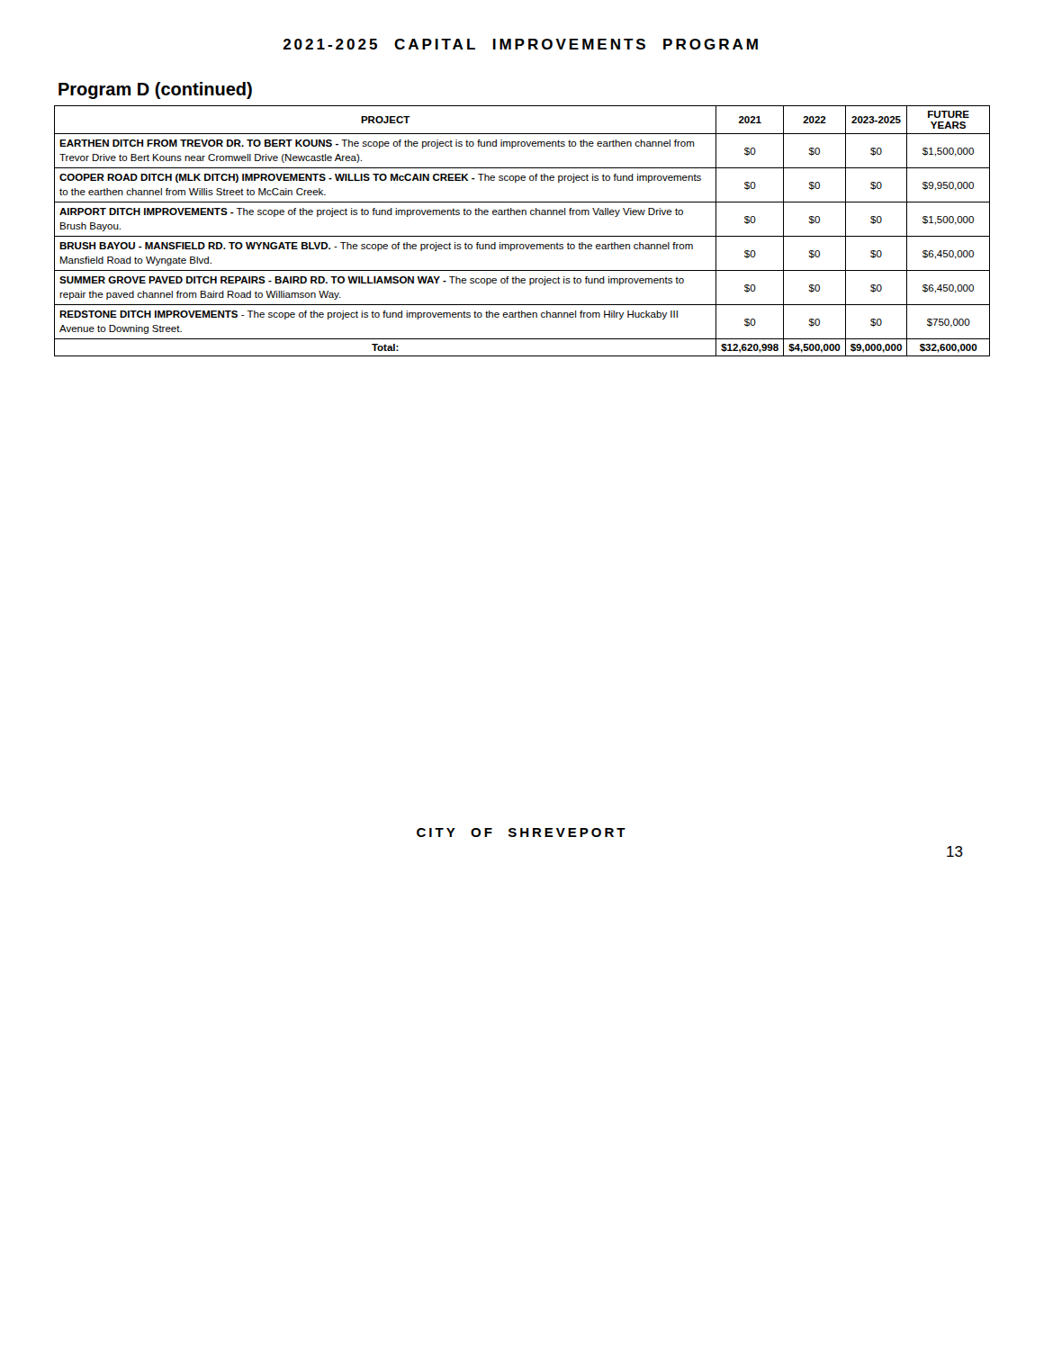2021-2025 CAPITAL IMPROVEMENTS PROGRAM
Program D (continued)
| PROJECT | 2021 | 2022 | 2023-2025 | FUTURE YEARS |
| --- | --- | --- | --- | --- |
| EARTHEN DITCH FROM TREVOR DR. TO BERT KOUNS - The scope of the project is to fund improvements to the earthen channel from Trevor Drive to Bert Kouns near Cromwell Drive (Newcastle Area). | $0 | $0 | $0 | $1,500,000 |
| COOPER ROAD DITCH (MLK DITCH) IMPROVEMENTS - WILLIS TO McCAIN CREEK - The scope of the project is to fund improvements to the earthen channel from Willis Street to McCain Creek. | $0 | $0 | $0 | $9,950,000 |
| AIRPORT DITCH IMPROVEMENTS - The scope of the project is to fund improvements to the earthen channel from Valley View Drive to Brush Bayou. | $0 | $0 | $0 | $1,500,000 |
| BRUSH BAYOU - MANSFIELD RD. TO WYNGATE BLVD. - The scope of the project is to fund improvements to the earthen channel from Mansfield Road to Wyngate Blvd. | $0 | $0 | $0 | $6,450,000 |
| SUMMER GROVE PAVED DITCH REPAIRS - BAIRD RD. TO WILLIAMSON WAY - The scope of the project is to fund improvements to repair the paved channel from Baird Road to Williamson Way. | $0 | $0 | $0 | $6,450,000 |
| REDSTONE DITCH IMPROVEMENTS - The scope of the project is to fund improvements to the earthen channel from Hilry Huckaby III Avenue to Downing Street. | $0 | $0 | $0 | $750,000 |
| Total: | $12,620,998 | $4,500,000 | $9,000,000 | $32,600,000 |
CITY OF SHREVEPORT
13